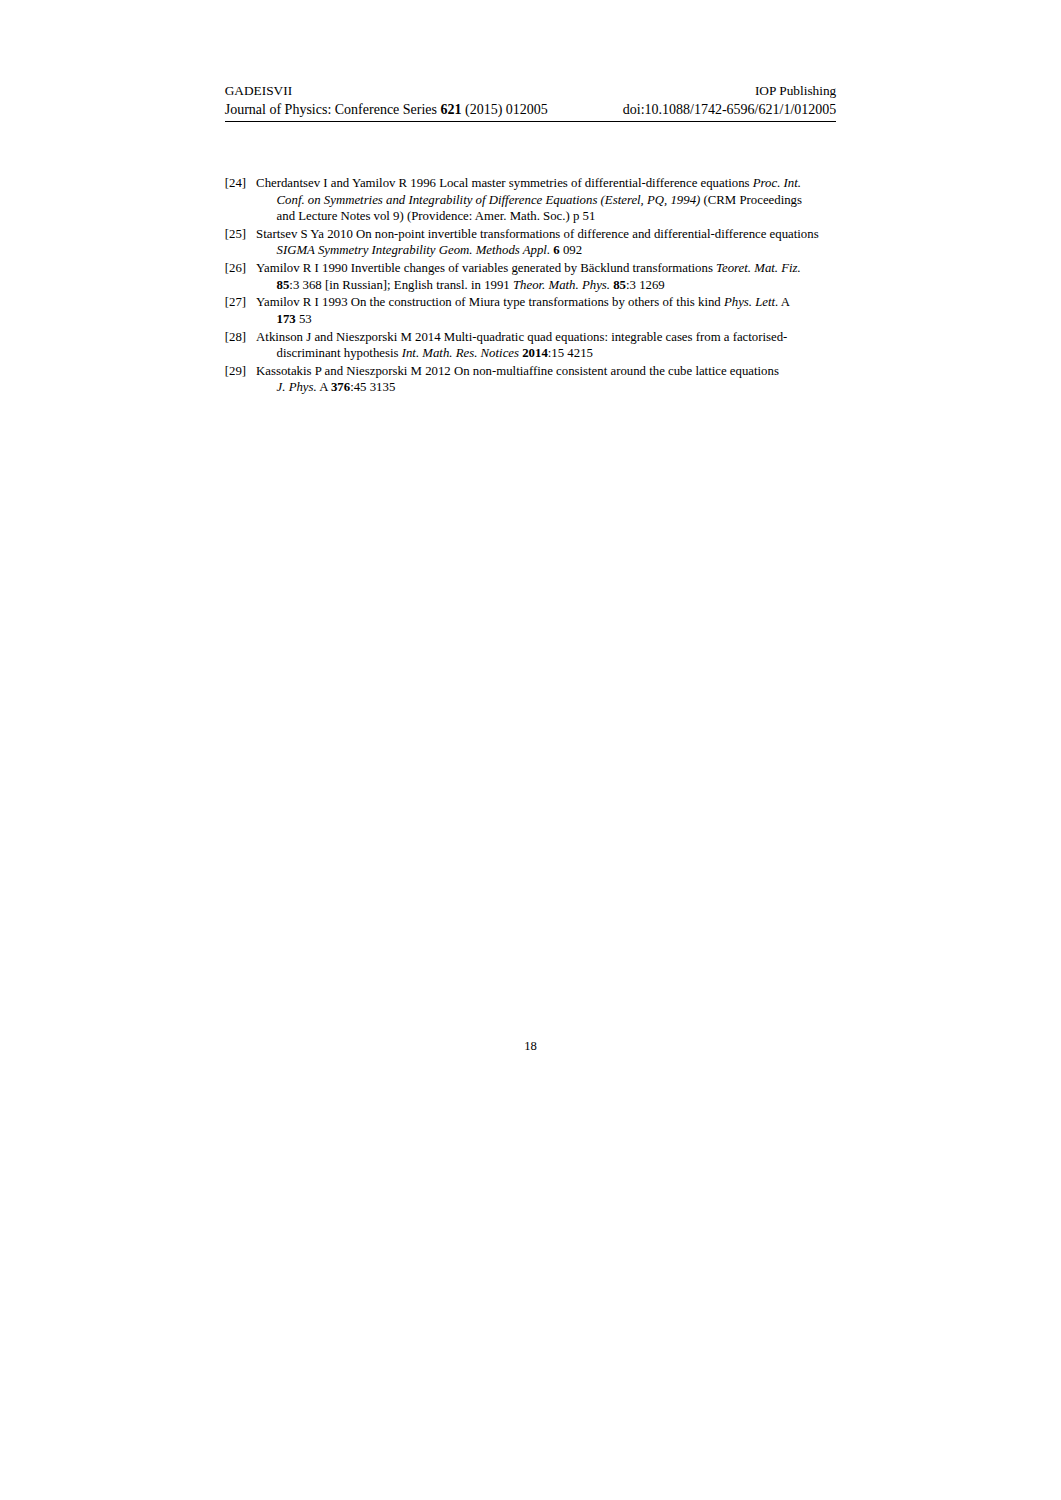GADEISVII
IOP Publishing
Journal of Physics: Conference Series 621 (2015) 012005
doi:10.1088/1742-6596/621/1/012005
[24] Cherdantsev I and Yamilov R 1996 Local master symmetries of differential-difference equations Proc. Int. Conf. on Symmetries and Integrability of Difference Equations (Esterel, PQ, 1994) (CRM Proceedings and Lecture Notes vol 9) (Providence: Amer. Math. Soc.) p 51
[25] Startsev S Ya 2010 On non-point invertible transformations of difference and differential-difference equations SIGMA Symmetry Integrability Geom. Methods Appl. 6 092
[26] Yamilov R I 1990 Invertible changes of variables generated by Bäcklund transformations Teoret. Mat. Fiz. 85:3 368 [in Russian]; English transl. in 1991 Theor. Math. Phys. 85:3 1269
[27] Yamilov R I 1993 On the construction of Miura type transformations by others of this kind Phys. Lett. A 173 53
[28] Atkinson J and Nieszporski M 2014 Multi-quadratic quad equations: integrable cases from a factorised- discriminant hypothesis Int. Math. Res. Notices 2014:15 4215
[29] Kassotakis P and Nieszporski M 2012 On non-multiaffine consistent around the cube lattice equations J. Phys. A 376:45 3135
18